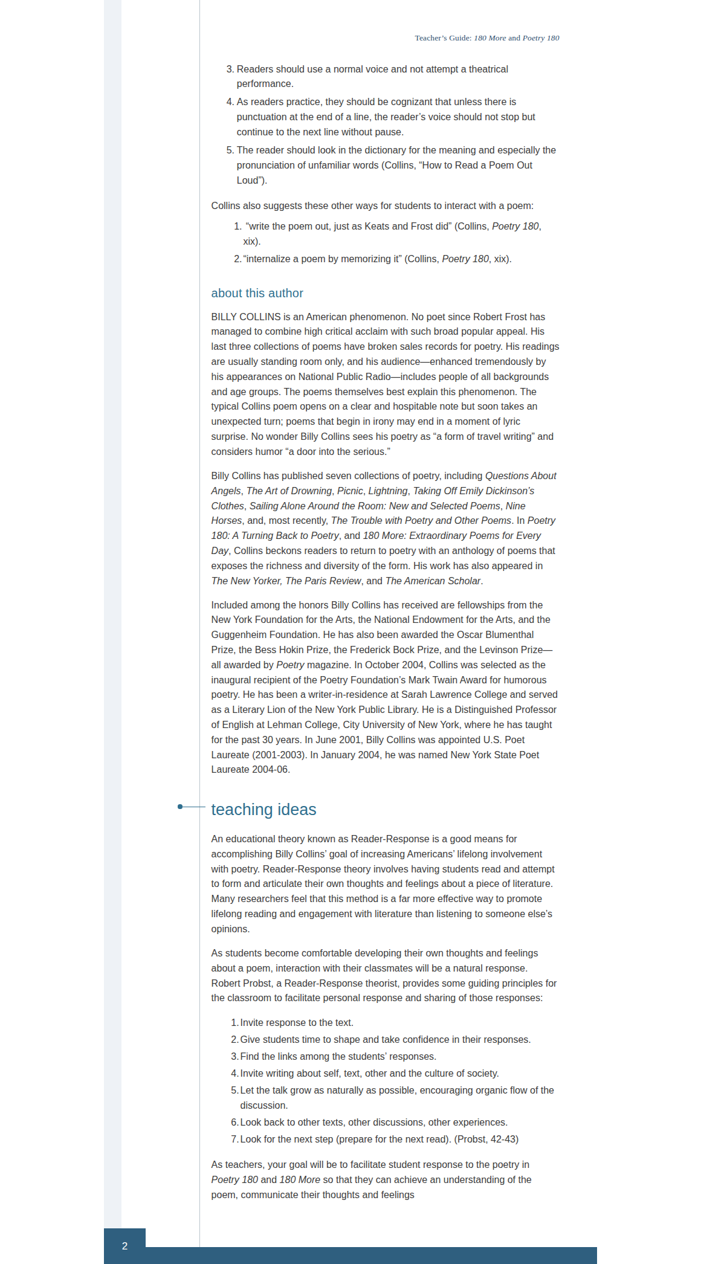Teacher’s Guide: 180 More and Poetry 180
3. Readers should use a normal voice and not attempt a theatrical performance.
4. As readers practice, they should be cognizant that unless there is punctuation at the end of a line, the reader’s voice should not stop but continue to the next line without pause.
5. The reader should look in the dictionary for the meaning and especially the pronunciation of unfamiliar words (Collins, “How to Read a Poem Out Loud”).
Collins also suggests these other ways for students to interact with a poem:
1. “write the poem out, just as Keats and Frost did” (Collins, Poetry 180, xix).
2.“internalize a poem by memorizing it” (Collins, Poetry 180, xix).
about this author
BILLY COLLINS is an American phenomenon. No poet since Robert Frost has managed to combine high critical acclaim with such broad popular appeal. His last three collections of poems have broken sales records for poetry. His readings are usually standing room only, and his audience—enhanced tremendously by his appearances on National Public Radio—includes people of all backgrounds and age groups. The poems themselves best explain this phenomenon. The typical Collins poem opens on a clear and hospitable note but soon takes an unexpected turn; poems that begin in irony may end in a moment of lyric surprise. No wonder Billy Collins sees his poetry as “a form of travel writing” and considers humor “a door into the serious.”
Billy Collins has published seven collections of poetry, including Questions About Angels, The Art of Drowning, Picnic, Lightning, Taking Off Emily Dickinson’s Clothes, Sailing Alone Around the Room: New and Selected Poems, Nine Horses, and, most recently, The Trouble with Poetry and Other Poems. In Poetry 180: A Turning Back to Poetry, and 180 More: Extraordinary Poems for Every Day, Collins beckons readers to return to poetry with an anthology of poems that exposes the richness and diversity of the form. His work has also appeared in The New Yorker, The Paris Review, and The American Scholar.
Included among the honors Billy Collins has received are fellowships from the New York Foundation for the Arts, the National Endowment for the Arts, and the Guggenheim Foundation. He has also been awarded the Oscar Blumenthal Prize, the Bess Hokin Prize, the Frederick Bock Prize, and the Levinson Prize—all awarded by Poetry magazine. In October 2004, Collins was selected as the inaugural recipient of the Poetry Foundation’s Mark Twain Award for humorous poetry. He has been a writer-in-residence at Sarah Lawrence College and served as a Literary Lion of the New York Public Library. He is a Distinguished Professor of English at Lehman College, City University of New York, where he has taught for the past 30 years. In June 2001, Billy Collins was appointed U.S. Poet Laureate (2001-2003). In January 2004, he was named New York State Poet Laureate 2004-06.
teaching ideas
An educational theory known as Reader-Response is a good means for accomplishing Billy Collins’ goal of increasing Americans’ lifelong involvement with poetry. Reader-Response theory involves having students read and attempt to form and articulate their own thoughts and feelings about a piece of literature. Many researchers feel that this method is a far more effective way to promote lifelong reading and engagement with literature than listening to someone else’s opinions.
As students become comfortable developing their own thoughts and feelings about a poem, interaction with their classmates will be a natural response. Robert Probst, a Reader-Response theorist, provides some guiding principles for the classroom to facilitate personal response and sharing of those responses:
1. Invite response to the text.
2. Give students time to shape and take confidence in their responses.
3. Find the links among the students’ responses.
4. Invite writing about self, text, other and the culture of society.
5. Let the talk grow as naturally as possible, encouraging organic flow of the discussion.
6. Look back to other texts, other discussions, other experiences.
7. Look for the next step (prepare for the next read). (Probst, 42-43)
As teachers, your goal will be to facilitate student response to the poetry in Poetry 180 and 180 More so that they can achieve an understanding of the poem, communicate their thoughts and feelings
2